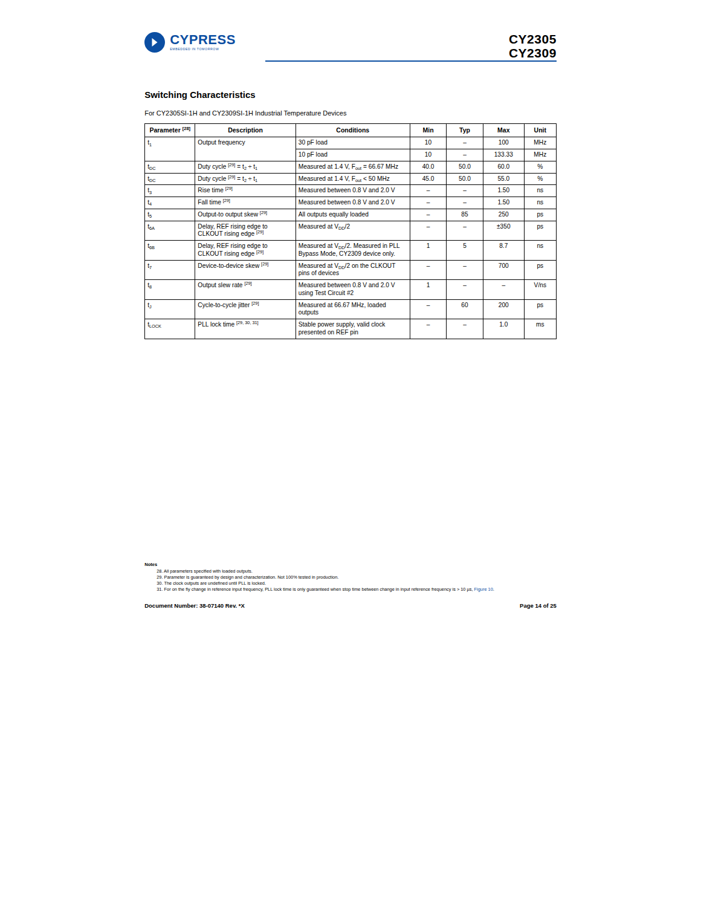CYPRESS
Embedded in Tomorrow
CY2305
CY2309
Switching Characteristics
For CY2305SI-1H and CY2309SI-1H Industrial Temperature Devices
| Parameter [28] | Description | Conditions | Min | Typ | Max | Unit |
| --- | --- | --- | --- | --- | --- | --- |
| t 1 | Output frequency | 30 pF load | 10 | – | 100 | MHz |
| 10 pF load | 10 | – | 133.33 | MHz |
| t DC | Duty cycle [29] = t 2 ÷ t 1 | Measured at 1.4 V, F out = 66.67 MHz | 40.0 | 50.0 | 60.0 | % |
| t DC | Duty cycle [29] = t 2 ÷ t 1 | Measured at 1.4 V, F out < 50 MHz | 45.0 | 50.0 | 55.0 | % |
| t 3 | Rise time [29] | Measured between 0.8 V and 2.0 V | – | – | 1.50 | ns |
| t 4 | Fall time [29] | Measured between 0.8 V and 2.0 V | – | – | 1.50 | ns |
| t 5 | Output-to output skew [29] | All outputs equally loaded | – | 85 | 250 | ps |
| t 6A | Delay, REF rising edge to CLKOUT rising edge [29] | Measured at V DD /2 | – | – | ±350 | ps |
| t 6B | Delay, REF rising edge to CLKOUT rising edge [29] | Measured at V DD /2. Measured in PLL Bypass Mode, CY2309 device only. | 1 | 5 | 8.7 | ns |
| t 7 | Device-to-device skew [29] | Measured at V DD /2 on the CLKOUT pins of devices | – | – | 700 | ps |
| t 8 | Output slew rate [29] | Measured between 0.8 V and 2.0 V using Test Circuit #2 | 1 | – | – | V/ns |
| t J | Cycle-to-cycle jitter [29] | Measured at 66.67 MHz, loaded outputs | – | 60 | 200 | ps |
| t LOCK | PLL lock time [29, 30, 31] | Stable power supply, valid clock presented on REF pin | – | – | 1.0 | ms |
Notes
28. All parameters specified with loaded outputs.
29. Parameter is guaranteed by design and characterization. Not 100% tested in production.
30. The clock outputs are undefined until PLL is locked.
31. For on the fly change in reference input frequency, PLL lock time is only guaranteed when stop time between change in input reference frequency is > 10 µs, Figure 10.
Document Number: 38-07140 Rev. *X
Page 14 of 25